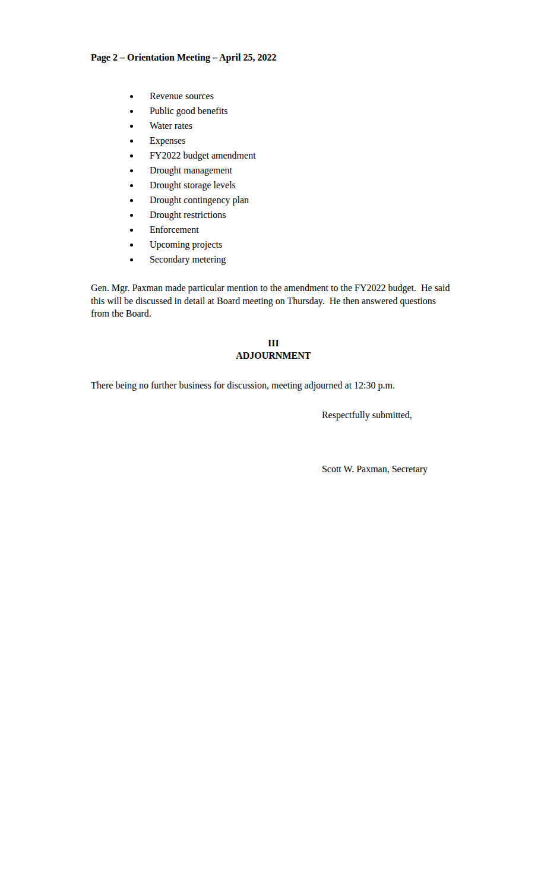Page 2 – Orientation Meeting – April 25, 2022
Revenue sources
Public good benefits
Water rates
Expenses
FY2022 budget amendment
Drought management
Drought storage levels
Drought contingency plan
Drought restrictions
Enforcement
Upcoming projects
Secondary metering
Gen. Mgr. Paxman made particular mention to the amendment to the FY2022 budget. He said this will be discussed in detail at Board meeting on Thursday. He then answered questions from the Board.
III
ADJOURNMENT
There being no further business for discussion, meeting adjourned at 12:30 p.m.
Respectfully submitted,
Scott W. Paxman, Secretary